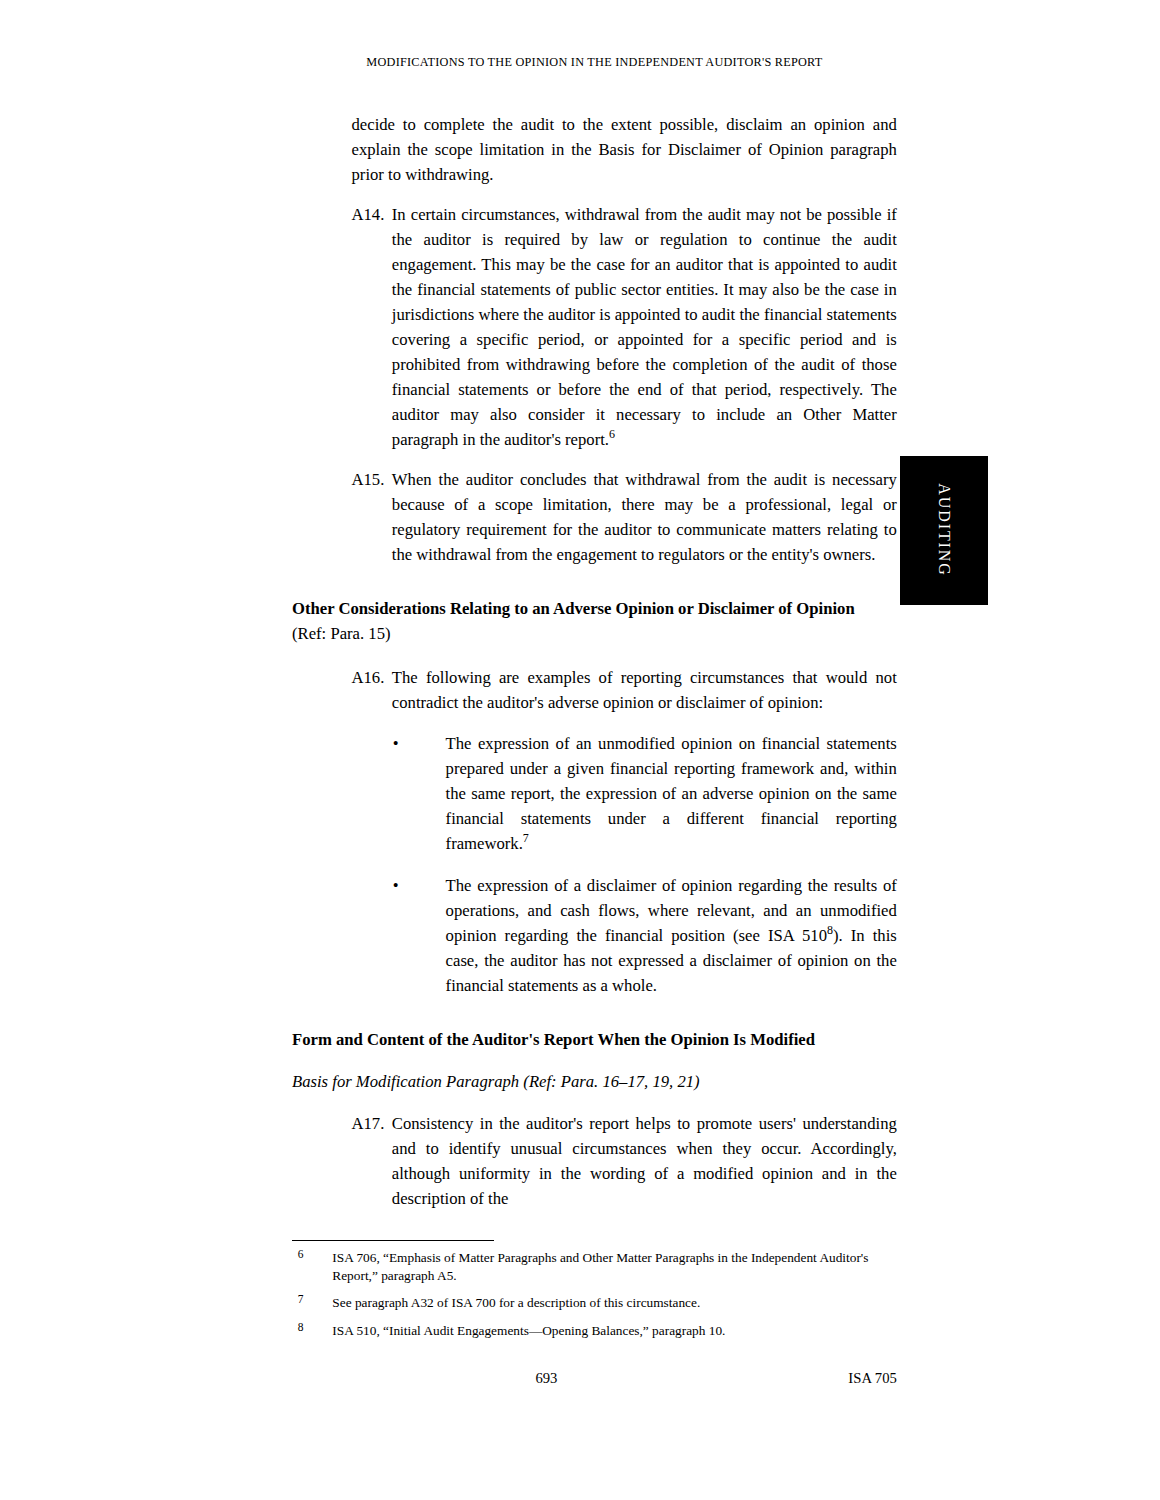Modifications to the Opinion in the Independent Auditor's Report
AUDITING
decide to complete the audit to the extent possible, disclaim an opinion and explain the scope limitation in the Basis for Disclaimer of Opinion paragraph prior to withdrawing.
A14. In certain circumstances, withdrawal from the audit may not be possible if the auditor is required by law or regulation to continue the audit engagement. This may be the case for an auditor that is appointed to audit the financial statements of public sector entities. It may also be the case in jurisdictions where the auditor is appointed to audit the financial statements covering a specific period, or appointed for a specific period and is prohibited from withdrawing before the completion of the audit of those financial statements or before the end of that period, respectively. The auditor may also consider it necessary to include an Other Matter paragraph in the auditor's report.6
A15. When the auditor concludes that withdrawal from the audit is necessary because of a scope limitation, there may be a professional, legal or regulatory requirement for the auditor to communicate matters relating to the withdrawal from the engagement to regulators or the entity's owners.
Other Considerations Relating to an Adverse Opinion or Disclaimer of Opinion
(Ref: Para. 15)
A16. The following are examples of reporting circumstances that would not contradict the auditor's adverse opinion or disclaimer of opinion:
The expression of an unmodified opinion on financial statements prepared under a given financial reporting framework and, within the same report, the expression of an adverse opinion on the same financial statements under a different financial reporting framework.7
The expression of a disclaimer of opinion regarding the results of operations, and cash flows, where relevant, and an unmodified opinion regarding the financial position (see ISA 5108). In this case, the auditor has not expressed a disclaimer of opinion on the financial statements as a whole.
Form and Content of the Auditor's Report When the Opinion Is Modified
Basis for Modification Paragraph (Ref: Para. 16–17, 19, 21)
A17. Consistency in the auditor's report helps to promote users' understanding and to identify unusual circumstances when they occur. Accordingly, although uniformity in the wording of a modified opinion and in the description of the
6 ISA 706, “Emphasis of Matter Paragraphs and Other Matter Paragraphs in the Independent Auditor's Report,” paragraph A5.
7 See paragraph A32 of ISA 700 for a description of this circumstance.
8 ISA 510, “Initial Audit Engagements—Opening Balances,” paragraph 10.
693
ISA 705